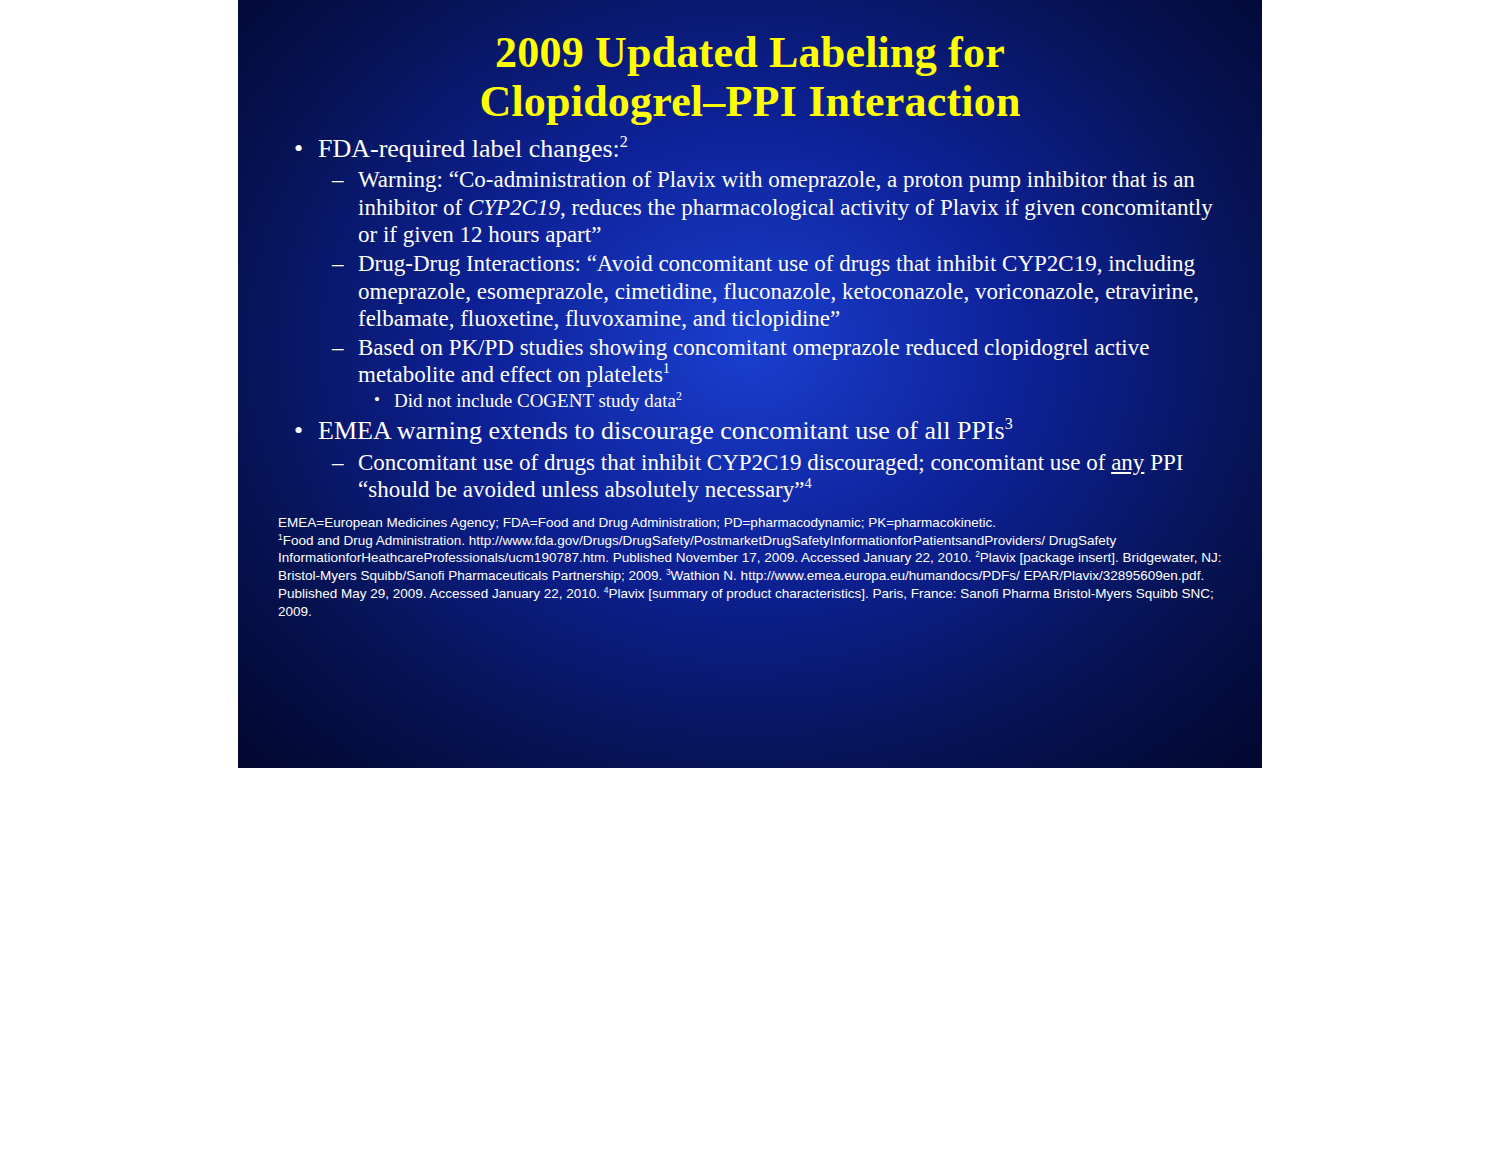2009 Updated Labeling for
Clopidogrel–PPI Interaction
FDA-required label changes:2
Warning: “Co-administration of Plavix with omeprazole, a proton pump inhibitor that is an inhibitor of CYP2C19, reduces the pharmacological activity of Plavix if given concomitantly or if given 12 hours apart”
Drug-Drug Interactions: “Avoid concomitant use of drugs that inhibit CYP2C19, including omeprazole, esomeprazole, cimetidine, fluconazole, ketoconazole, voriconazole, etravirine, felbamate, fluoxetine, fluvoxamine, and ticlopidine”
Based on PK/PD studies showing concomitant omeprazole reduced clopidogrel active metabolite and effect on platelets1
Did not include COGENT study data2
EMEA warning extends to discourage concomitant use of all PPIs3
Concomitant use of drugs that inhibit CYP2C19 discouraged; concomitant use of any PPI “should be avoided unless absolutely necessary”4
EMEA=European Medicines Agency; FDA=Food and Drug Administration; PD=pharmacodynamic; PK=pharmacokinetic.
1Food and Drug Administration. http://www.fda.gov/Drugs/DrugSafety/PostmarketDrugSafetyInformationforPatientsandProviders/ DrugSafety InformationforHeathcareProfessionals/ucm190787.htm. Published November 17, 2009. Accessed January 22, 2010. 2Plavix [package insert]. Bridgewater, NJ: Bristol-Myers Squibb/Sanofi Pharmaceuticals Partnership; 2009. 3Wathion N. http://www.emea.europa.eu/humandocs/PDFs/ EPAR/Plavix/32895609en.pdf. Published May 29, 2009. Accessed January 22, 2010. 4Plavix [summary of product characteristics]. Paris, France: Sanofi Pharma Bristol-Myers Squibb SNC; 2009.